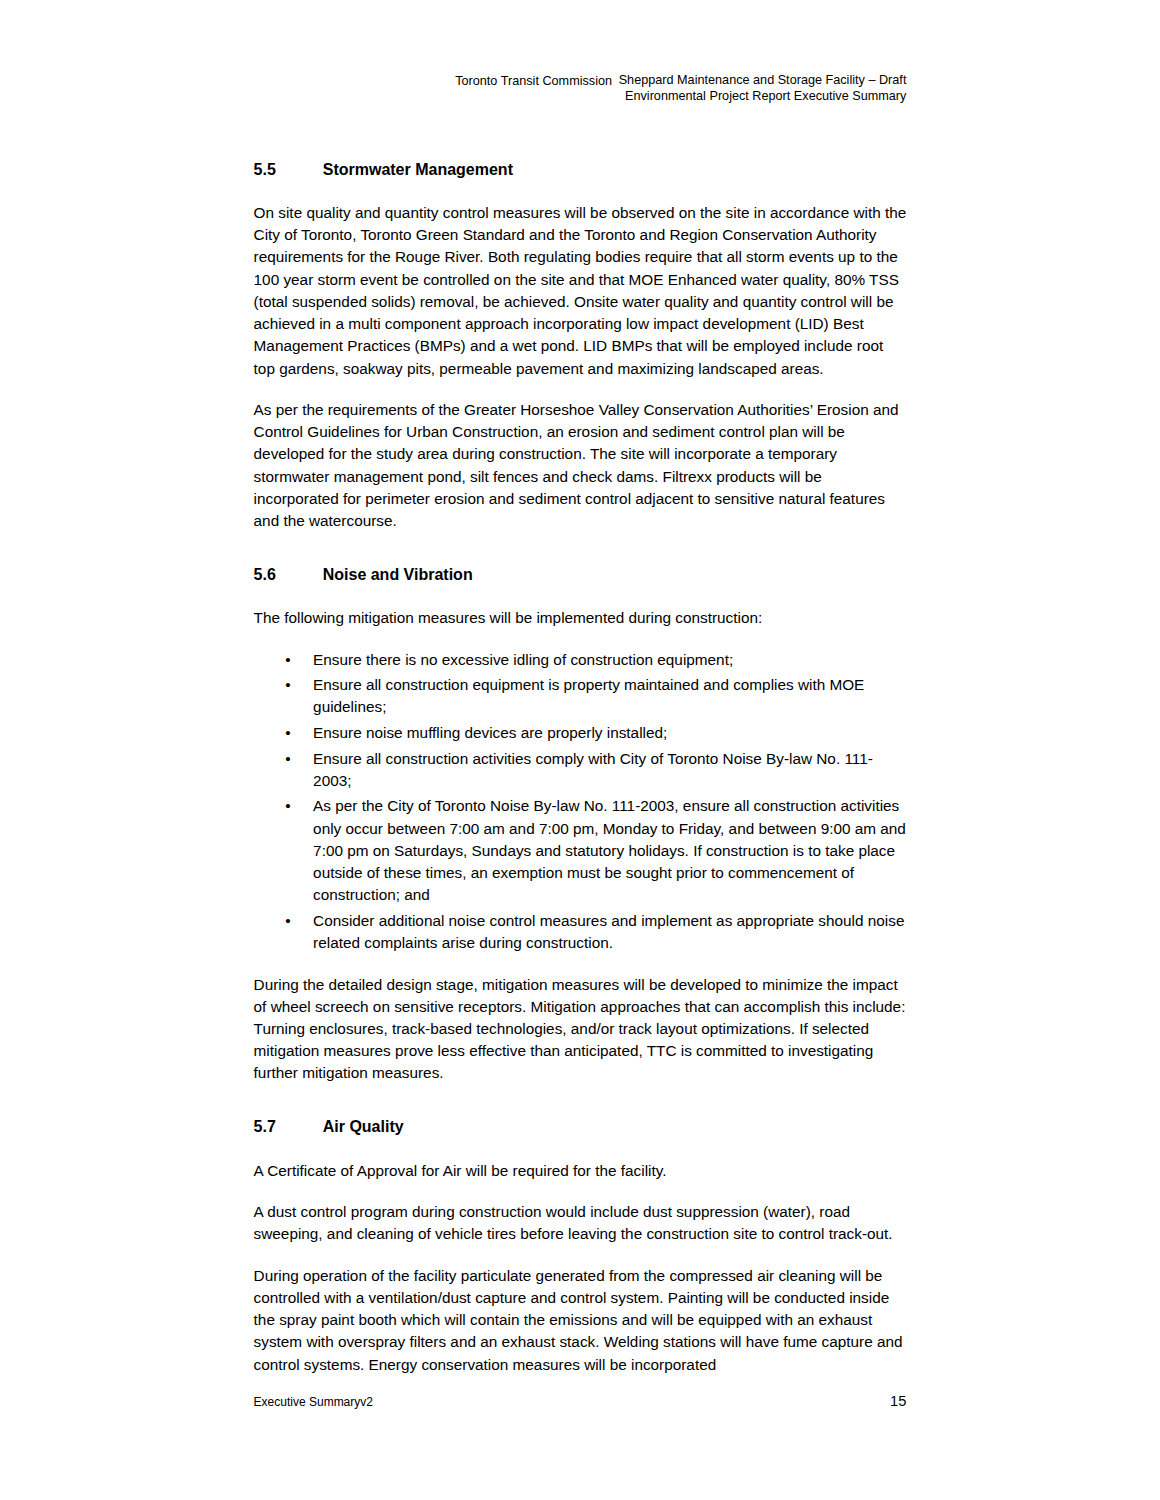Toronto Transit Commission
Sheppard Maintenance and Storage Facility – Draft
Environmental Project Report Executive Summary
5.5 Stormwater Management
On site quality and quantity control measures will be observed on the site in accordance with the City of Toronto, Toronto Green Standard and the Toronto and Region Conservation Authority requirements for the Rouge River. Both regulating bodies require that all storm events up to the 100 year storm event be controlled on the site and that MOE Enhanced water quality, 80% TSS (total suspended solids) removal, be achieved. Onsite water quality and quantity control will be achieved in a multi component approach incorporating low impact development (LID) Best Management Practices (BMPs) and a wet pond. LID BMPs that will be employed include root top gardens, soakway pits, permeable pavement and maximizing landscaped areas.
As per the requirements of the Greater Horseshoe Valley Conservation Authorities’ Erosion and Control Guidelines for Urban Construction, an erosion and sediment control plan will be developed for the study area during construction. The site will incorporate a temporary stormwater management pond, silt fences and check dams. Filtrexx products will be incorporated for perimeter erosion and sediment control adjacent to sensitive natural features and the watercourse.
5.6 Noise and Vibration
The following mitigation measures will be implemented during construction:
Ensure there is no excessive idling of construction equipment;
Ensure all construction equipment is property maintained and complies with MOE guidelines;
Ensure noise muffling devices are properly installed;
Ensure all construction activities comply with City of Toronto Noise By-law No. 111-2003;
As per the City of Toronto Noise By-law No. 111-2003, ensure all construction activities only occur between 7:00 am and 7:00 pm, Monday to Friday, and between 9:00 am and 7:00 pm on Saturdays, Sundays and statutory holidays. If construction is to take place outside of these times, an exemption must be sought prior to commencement of construction; and
Consider additional noise control measures and implement as appropriate should noise related complaints arise during construction.
During the detailed design stage, mitigation measures will be developed to minimize the impact of wheel screech on sensitive receptors. Mitigation approaches that can accomplish this include: Turning enclosures, track-based technologies, and/or track layout optimizations. If selected mitigation measures prove less effective than anticipated, TTC is committed to investigating further mitigation measures.
5.7 Air Quality
A Certificate of Approval for Air will be required for the facility.
A dust control program during construction would include dust suppression (water), road sweeping, and cleaning of vehicle tires before leaving the construction site to control track-out.
During operation of the facility particulate generated from the compressed air cleaning will be controlled with a ventilation/dust capture and control system. Painting will be conducted inside the spray paint booth which will contain the emissions and will be equipped with an exhaust system with overspray filters and an exhaust stack. Welding stations will have fume capture and control systems. Energy conservation measures will be incorporated
Executive Summaryv2
15